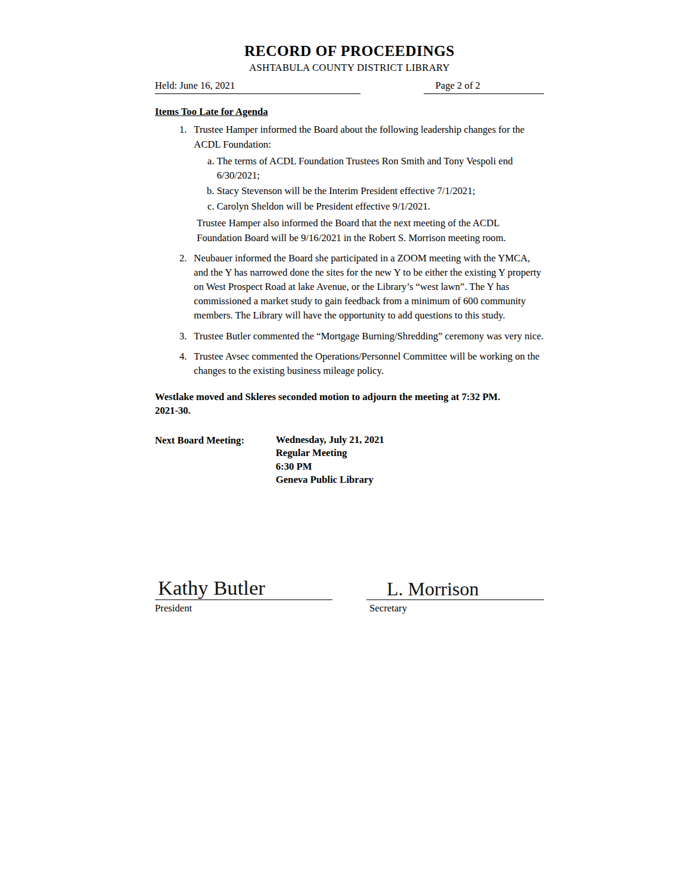RECORD OF PROCEEDINGS
ASHTABULA COUNTY DISTRICT LIBRARY
Held: June 16, 2021
Page 2 of 2
Items Too Late for Agenda
Trustee Hamper informed the Board about the following leadership changes for the ACDL Foundation:
The terms of ACDL Foundation Trustees Ron Smith and Tony Vespoli end 6/30/2021;
Stacy Stevenson will be the Interim President effective 7/1/2021;
Carolyn Sheldon will be President effective 9/1/2021.
Trustee Hamper also informed the Board that the next meeting of the ACDL Foundation Board will be 9/16/2021 in the Robert S. Morrison meeting room.
Neubauer informed the Board she participated in a ZOOM meeting with the YMCA, and the Y has narrowed done the sites for the new Y to be either the existing Y property on West Prospect Road at lake Avenue, or the Library’s “west lawn”. The Y has commissioned a market study to gain feedback from a minimum of 600 community members. The Library will have the opportunity to add questions to this study.
Trustee Butler commented the “Mortgage Burning/Shredding” ceremony was very nice.
Trustee Avsec commented the Operations/Personnel Committee will be working on the changes to the existing business mileage policy.
Westlake moved and Skleres seconded motion to adjourn the meeting at 7:32 PM.
2021-30.
Next Board Meeting:
Wednesday, July 21, 2021
Regular Meeting
6:30 PM
Geneva Public Library
Kathy Butler
President
L. Morrison
Secretary